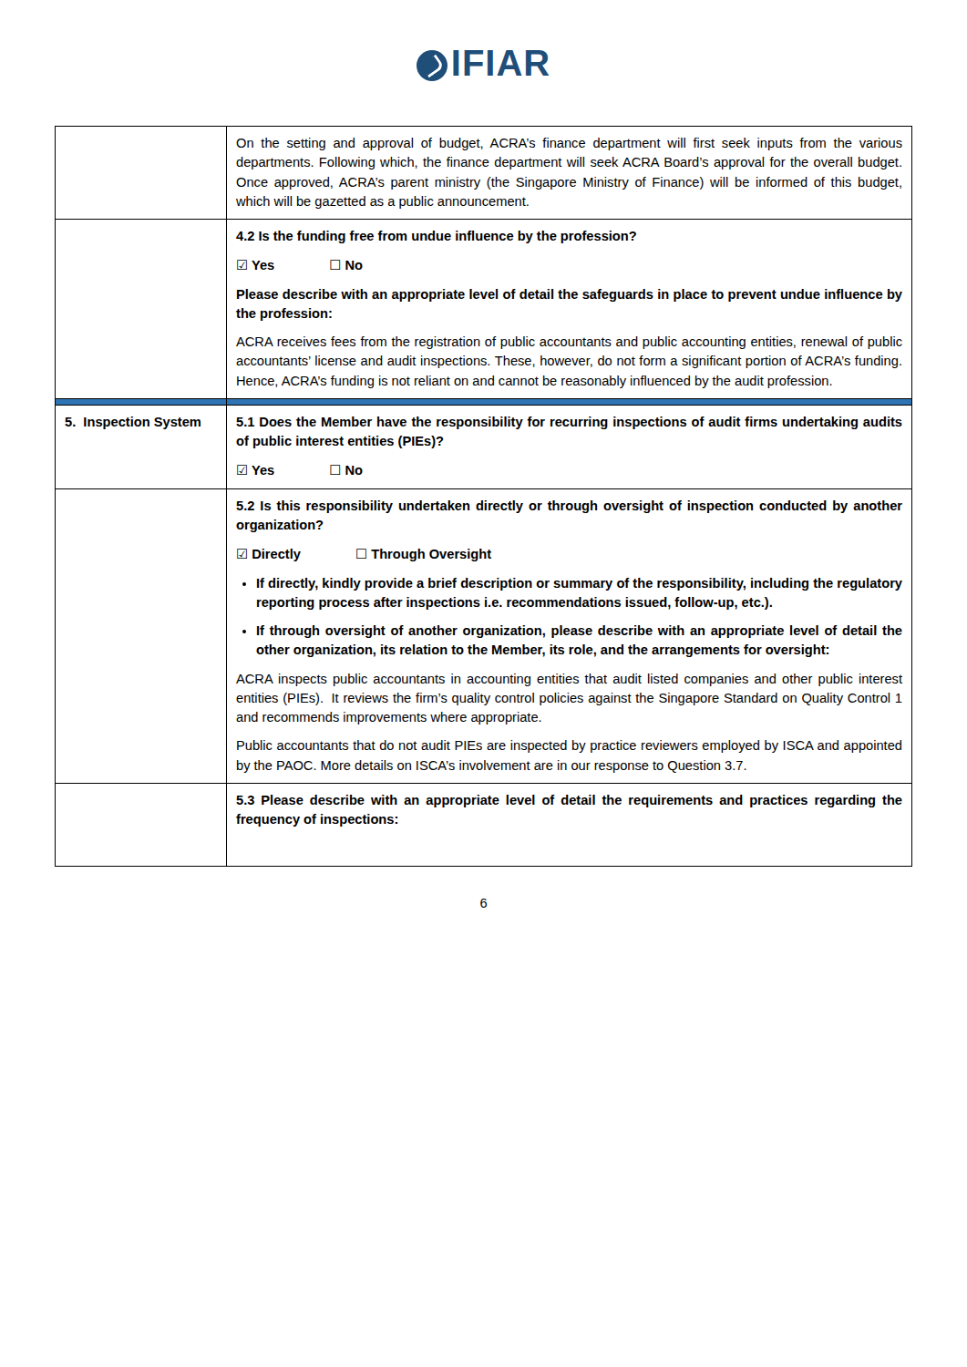IFIAR
| | On the setting and approval of budget, ACRA’s finance department will first seek inputs from the various departments. Following which, the finance department will seek ACRA Board’s approval for the overall budget. Once approved, ACRA’s parent ministry (the Singapore Ministry of Finance) will be informed of this budget, which will be gazetted as a public announcement. |
| | 4.2 Is the funding free from undue influence by the profession? ☑ Yes ☐ No Please describe with an appropriate level of detail the safeguards in place to prevent undue influence by the profession: ACRA receives fees from the registration of public accountants and public accounting entities, renewal of public accountants’ license and audit inspections. These, however, do not form a significant portion of ACRA’s funding. Hence, ACRA’s funding is not reliant on and cannot be reasonably influenced by the audit profession. |
| 5. Inspection System | 5.1 Does the Member have the responsibility for recurring inspections of audit firms undertaking audits of public interest entities (PIEs)? ☑ Yes ☐ No |
| | 5.2 Is this responsibility undertaken directly or through oversight of inspection conducted by another organization? ☑ Directly ☐ Through Oversight If directly, kindly provide a brief description or summary of the responsibility, including the regulatory reporting process after inspections i.e. recommendations issued, follow-up, etc.). If through oversight of another organization, please describe with an appropriate level of detail the other organization, its relation to the Member, its role, and the arrangements for oversight: ACRA inspects public accountants in accounting entities that audit listed companies and other public interest entities (PIEs). It reviews the firm’s quality control policies against the Singapore Standard on Quality Control 1 and recommends improvements where appropriate. Public accountants that do not audit PIEs are inspected by practice reviewers employed by ISCA and appointed by the PAOC. More details on ISCA’s involvement are in our response to Question 3.7. |
| | 5.3 Please describe with an appropriate level of detail the requirements and practices regarding the frequency of inspections: |
6